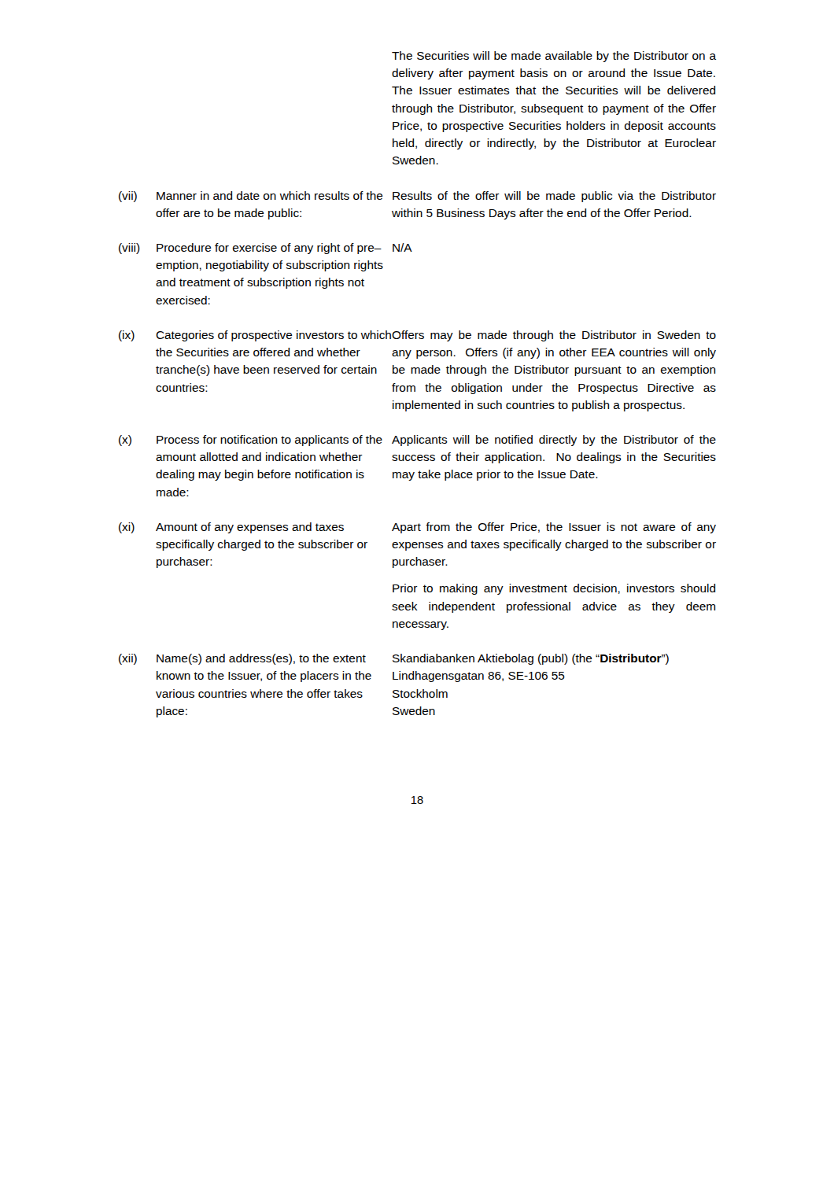| | | The Securities will be made available by the Distributor on a delivery after payment basis on or around the Issue Date. The Issuer estimates that the Securities will be delivered through the Distributor, subsequent to payment of the Offer Price, to prospective Securities holders in deposit accounts held, directly or indirectly, by the Distributor at Euroclear Sweden. |
| (vii) | Manner in and date on which results of the offer are to be made public: | Results of the offer will be made public via the Distributor within 5 Business Days after the end of the Offer Period. |
| (viii) | Procedure for exercise of any right of pre–emption, negotiability of subscription rights and treatment of subscription rights not exercised: | N/A |
| (ix) | Categories of prospective investors to which the Securities are offered and whether tranche(s) have been reserved for certain countries: | Offers may be made through the Distributor in Sweden to any person. Offers (if any) in other EEA countries will only be made through the Distributor pursuant to an exemption from the obligation under the Prospectus Directive as implemented in such countries to publish a prospectus. |
| (x) | Process for notification to applicants of the amount allotted and indication whether dealing may begin before notification is made: | Applicants will be notified directly by the Distributor of the success of their application. No dealings in the Securities may take place prior to the Issue Date. |
| (xi) | Amount of any expenses and taxes specifically charged to the subscriber or purchaser: | Apart from the Offer Price, the Issuer is not aware of any expenses and taxes specifically charged to the subscriber or purchaser. Prior to making any investment decision, investors should seek independent professional advice as they deem necessary. |
| (xii) | Name(s) and address(es), to the extent known to the Issuer, of the placers in the various countries where the offer takes place: | Skandiabanken Aktiebolag (publ) (the “ Distributor ”) Lindhagensgatan 86, SE-106 55 Stockholm Sweden |
18